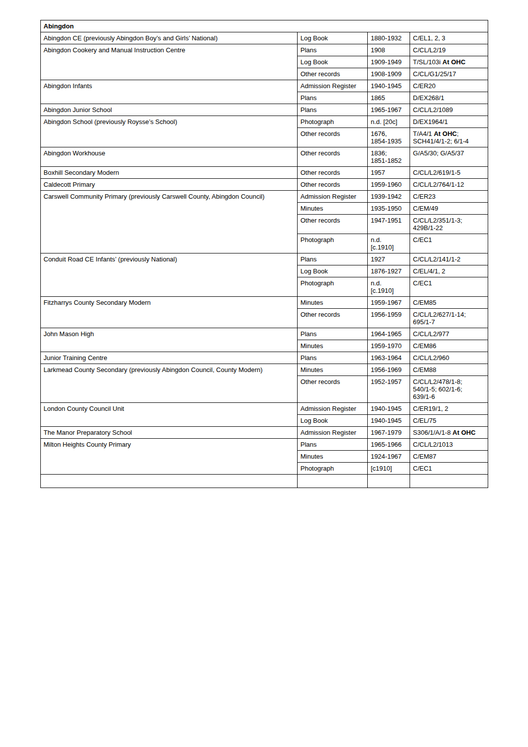| Abingdon |
| Abingdon CE (previously Abingdon Boy’s and Girls’ National) | Log Book | 1880-1932 | C/EL1, 2, 3 |
| Abingdon Cookery and Manual Instruction Centre | Plans | 1908 | C/CL/L2/19 |
| Log Book | 1909-1949 | T/SL/103i At OHC |
| Other records | 1908-1909 | C/CL/G1/25/17 |
| Abingdon Infants | Admission Register | 1940-1945 | C/ER20 |
| Plans | 1865 | D/EX268/1 |
| Abingdon Junior School | Plans | 1965-1967 | C/CL/L2/1089 |
| Abingdon School (previously Roysse’s School) | Photograph | n.d. [20c] | D/EX1964/1 |
| Other records | 1676, 1854-1935 | T/A4/1 At OHC ; SCH41/4/1-2; 6/1-4 |
| Abingdon Workhouse | Other records | 1836; 1851-1852 | G/A5/30; G/A5/37 |
| Boxhill Secondary Modern | Other records | 1957 | C/CL/L2/619/1-5 |
| Caldecott Primary | Other records | 1959-1960 | C/CL/L2/764/1-12 |
| Carswell Community Primary (previously Carswell County, Abingdon Council) | Admission Register | 1939-1942 | C/ER23 |
| Minutes | 1935-1950 | C/EM/49 |
| Other records | 1947-1951 | C/CL/L2/351/1-3; 429B/1-22 |
| Photograph | n.d. [c.1910] | C/EC1 |
| Conduit Road CE Infants’ (previously National) | Plans | 1927 | C/CL/L2/141/1-2 |
| Log Book | 1876-1927 | C/EL/4/1, 2 |
| Photograph | n.d. [c.1910] | C/EC1 |
| Fitzharrys County Secondary Modern | Minutes | 1959-1967 | C/EM85 |
| Other records | 1956-1959 | C/CL/L2/627/1-14; 695/1-7 |
| John Mason High | Plans | 1964-1965 | C/CL/L2/977 |
| Minutes | 1959-1970 | C/EM86 |
| Junior Training Centre | Plans | 1963-1964 | C/CL/L2/960 |
| Larkmead County Secondary (previously Abingdon Council, County Modern) | Minutes | 1956-1969 | C/EM88 |
| Other records | 1952-1957 | C/CL/L2/478/1-8; 540/1-5; 602/1-6; 639/1-6 |
| London County Council Unit | Admission Register | 1940-1945 | C/ER19/1, 2 |
| Log Book | 1940-1945 | C/EL/75 |
| The Manor Preparatory School | Admission Register | 1967-1979 | S306/1/A/1-8 At OHC |
| Milton Heights County Primary | Plans | 1965-1966 | C/CL/L2/1013 |
| Minutes | 1924-1967 | C/EM87 |
| Photograph | [c1910] | C/EC1 |